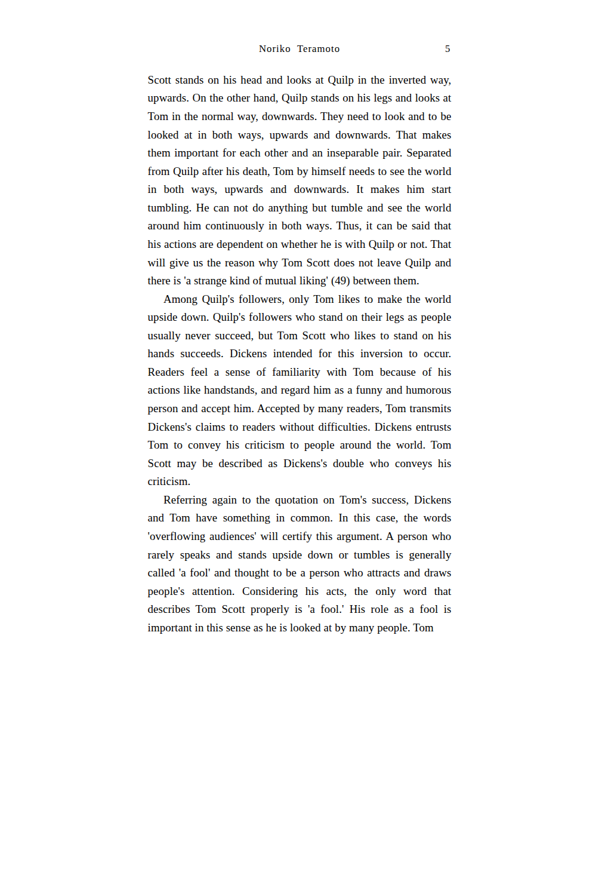Noriko Teramoto 5
Scott stands on his head and looks at Quilp in the inverted way, upwards. On the other hand, Quilp stands on his legs and looks at Tom in the normal way, downwards. They need to look and to be looked at in both ways, upwards and downwards. That makes them important for each other and an inseparable pair. Separated from Quilp after his death, Tom by himself needs to see the world in both ways, upwards and downwards. It makes him start tumbling. He can not do anything but tumble and see the world around him continuously in both ways. Thus, it can be said that his actions are dependent on whether he is with Quilp or not. That will give us the reason why Tom Scott does not leave Quilp and there is 'a strange kind of mutual liking' (49) between them.
Among Quilp's followers, only Tom likes to make the world upside down. Quilp's followers who stand on their legs as people usually never succeed, but Tom Scott who likes to stand on his hands succeeds. Dickens intended for this inversion to occur. Readers feel a sense of familiarity with Tom because of his actions like handstands, and regard him as a funny and humorous person and accept him. Accepted by many readers, Tom transmits Dickens's claims to readers without difficulties. Dickens entrusts Tom to convey his criticism to people around the world. Tom Scott may be described as Dickens's double who conveys his criticism.
Referring again to the quotation on Tom's success, Dickens and Tom have something in common. In this case, the words 'overflowing audiences' will certify this argument. A person who rarely speaks and stands upside down or tumbles is generally called 'a fool' and thought to be a person who attracts and draws people's attention. Considering his acts, the only word that describes Tom Scott properly is 'a fool.' His role as a fool is important in this sense as he is looked at by many people. Tom